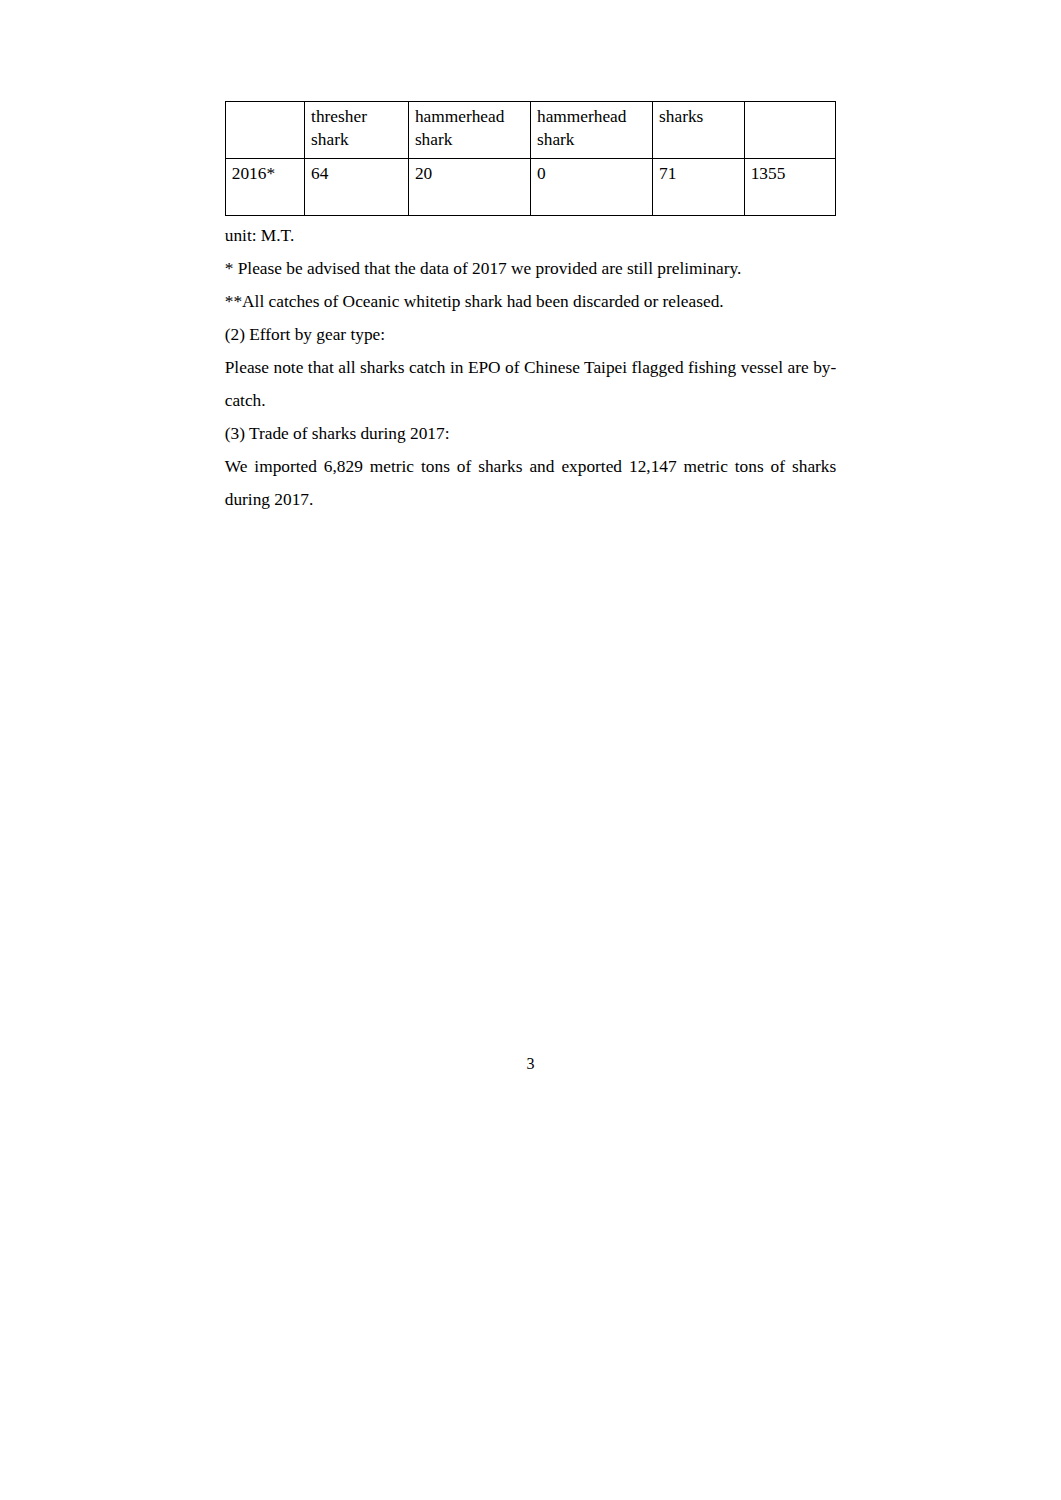| | thresher shark | hammerhead shark | hammerhead shark | sharks | |
| 2016* | 64 | 20 | 0 | 71 | 1355 |
unit: M.T.
* Please be advised that the data of 2017 we provided are still preliminary.
**All catches of Oceanic whitetip shark had been discarded or released.
(2) Effort by gear type:
Please note that all sharks catch in EPO of Chinese Taipei flagged fishing vessel are by-catch.
(3) Trade of sharks during 2017:
We imported 6,829 metric tons of sharks and exported 12,147 metric tons of sharks during 2017.
3